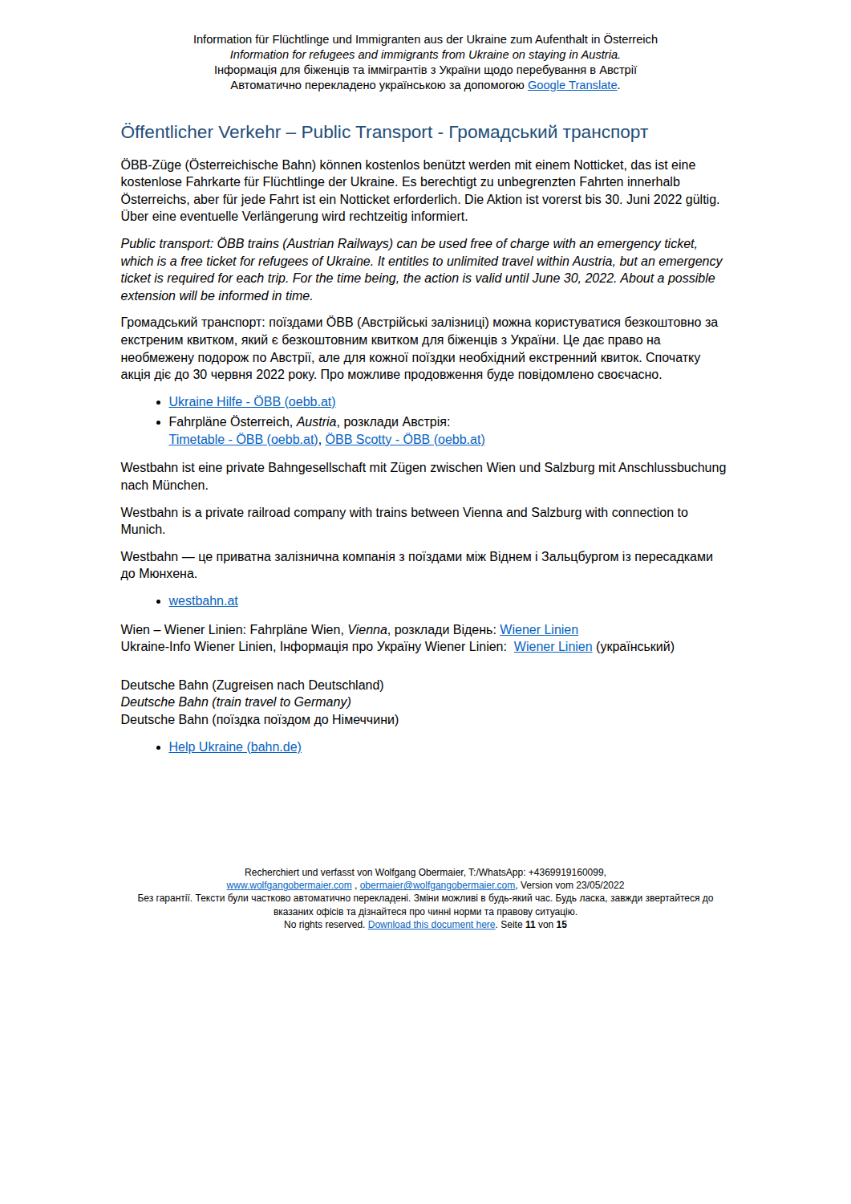Information für Flüchtlinge und Immigranten aus der Ukraine zum Aufenthalt in Österreich
Information for refugees and immigrants from Ukraine on staying in Austria.
Інформація для біженців та іммігрантів з України щодо перебування в Австрії
Автоматично перекладено українською за допомогою Google Translate.
Öffentlicher Verkehr – Public Transport - Громадський транспорт
ÖBB-Züge (Österreichische Bahn) können kostenlos benützt werden mit einem Notticket, das ist eine kostenlose Fahrkarte für Flüchtlinge der Ukraine. Es berechtigt zu unbegrenzten Fahrten innerhalb Österreichs, aber für jede Fahrt ist ein Notticket erforderlich. Die Aktion ist vorerst bis 30. Juni 2022 gültig. Über eine eventuelle Verlängerung wird rechtzeitig informiert.
Public transport: ÖBB trains (Austrian Railways) can be used free of charge with an emergency ticket, which is a free ticket for refugees of Ukraine. It entitles to unlimited travel within Austria, but an emergency ticket is required for each trip. For the time being, the action is valid until June 30, 2022. About a possible extension will be informed in time.
Громадський транспорт: поїздами ÖВВ (Австрійські залізниці) можна користуватися безкоштовно за екстреним квитком, який є безкоштовним квитком для біженців з України. Це дає право на необмежену подорож по Австрії, але для кожної поїздки необхідний екстренний квиток. Спочатку акція діє до 30 червня 2022 року. Про можливе продовження буде повідомлено своєчасно.
Ukraine Hilfe - ÖBB (oebb.at)
Fahrpläne Österreich, Austria, розклади Австрія:
Timetable - ÖBB (oebb.at), ÖBB Scotty - ÖBB (oebb.at)
Westbahn ist eine private Bahngesellschaft mit Zügen zwischen Wien und Salzburg mit Anschlussbuchung nach München.
Westbahn is a private railroad company with trains between Vienna and Salzburg with connection to Munich.
Westbahn — це приватна залізнична компанія з поїздами між Віднем і Зальцбургом із пересадками до Мюнхена.
westbahn.at
Wien – Wiener Linien: Fahrpläne Wien, Vienna, розклади Відень: Wiener Linien
Ukraine-Info Wiener Linien, Інформація про Україну Wiener Linien: Wiener Linien (український)
Deutsche Bahn (Zugreisen nach Deutschland)
Deutsche Bahn (train travel to Germany)
Deutsche Bahn (поїздка поїздом до Німеччини)
Help Ukraine (bahn.de)
Recherchiert und verfasst von Wolfgang Obermaier, T:/WhatsApp: +4369919160099,
www.wolfgangobermaier.com , obermaier@wolfgangobermaier.com, Version vom 23/05/2022
Без гарантії. Тексти були частково автоматично перекладені. Зміни можливі в будь-який час. Будь ласка, завжди звертайтеся до вказаних офісів та дізнайтеся про чинні норми та правову ситуацію.
No rights reserved. Download this document here. Seite 11 von 15